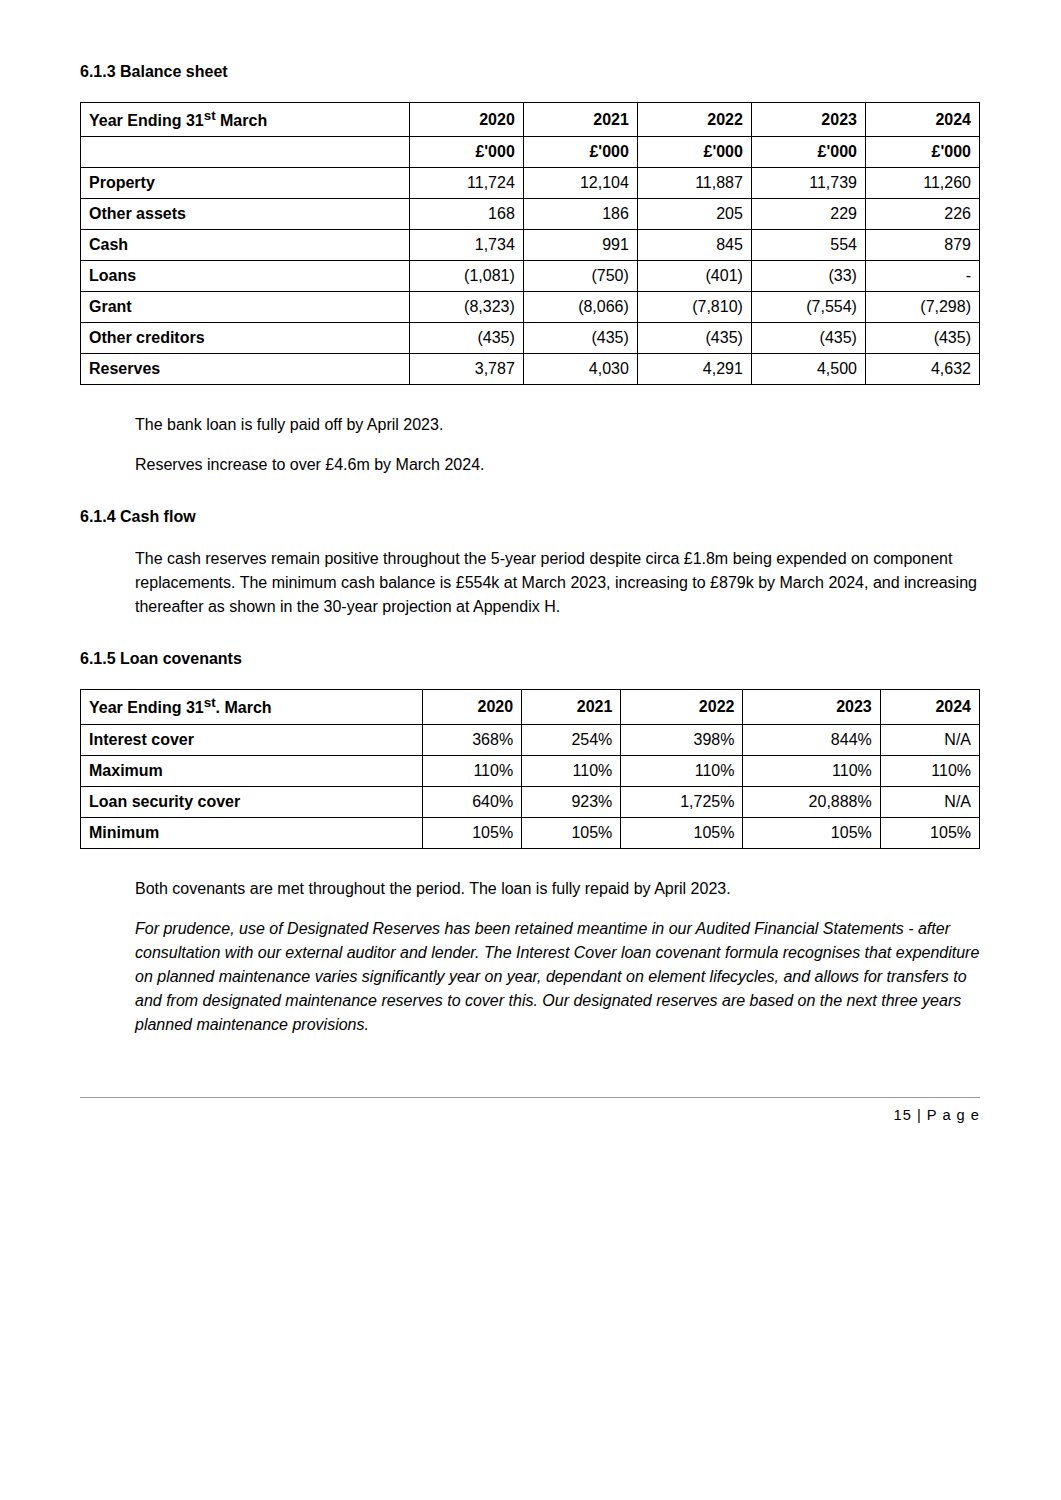6.1.3 Balance sheet
| Year Ending 31 st March | 2020 | 2021 | 2022 | 2023 | 2024 |
| --- | --- | --- | --- | --- | --- |
| | £'000 | £'000 | £'000 | £'000 | £'000 |
| Property | 11,724 | 12,104 | 11,887 | 11,739 | 11,260 |
| Other assets | 168 | 186 | 205 | 229 | 226 |
| Cash | 1,734 | 991 | 845 | 554 | 879 |
| Loans | (1,081) | (750) | (401) | (33) | - |
| Grant | (8,323) | (8,066) | (7,810) | (7,554) | (7,298) |
| Other creditors | (435) | (435) | (435) | (435) | (435) |
| Reserves | 3,787 | 4,030 | 4,291 | 4,500 | 4,632 |
The bank loan is fully paid off by April 2023.
Reserves increase to over £4.6m by March 2024.
6.1.4 Cash flow
The cash reserves remain positive throughout the 5-year period despite circa £1.8m being expended on component replacements. The minimum cash balance is £554k at March 2023, increasing to £879k by March 2024, and increasing thereafter as shown in the 30-year projection at Appendix H.
6.1.5 Loan covenants
| Year Ending 31 st . March | 2020 | 2021 | 2022 | 2023 | 2024 |
| --- | --- | --- | --- | --- | --- |
| Interest cover | 368% | 254% | 398% | 844% | N/A |
| Maximum | 110% | 110% | 110% | 110% | 110% |
| Loan security cover | 640% | 923% | 1,725% | 20,888% | N/A |
| Minimum | 105% | 105% | 105% | 105% | 105% |
Both covenants are met throughout the period. The loan is fully repaid by April 2023.
For prudence, use of Designated Reserves has been retained meantime in our Audited Financial Statements - after consultation with our external auditor and lender. The Interest Cover loan covenant formula recognises that expenditure on planned maintenance varies significantly year on year, dependant on element lifecycles, and allows for transfers to and from designated maintenance reserves to cover this. Our designated reserves are based on the next three years planned maintenance provisions.
15 | P a g e